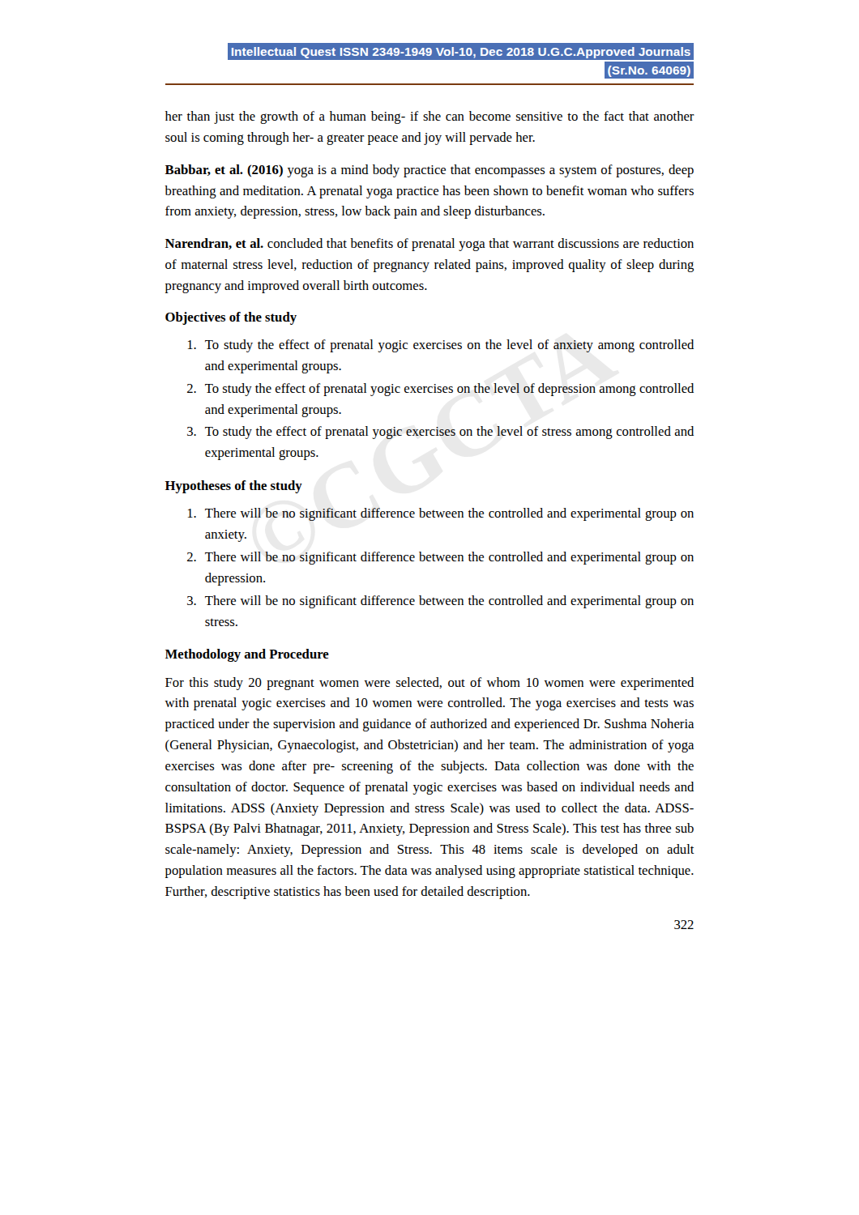Intellectual Quest ISSN 2349-1949 Vol-10, Dec 2018 U.G.C.Approved Journals
(Sr.No. 64069)
©CGCTA
her than just the growth of a human being- if she can become sensitive to the fact that another soul is coming through her- a greater peace and joy will pervade her.
Babbar, et al. (2016) yoga is a mind body practice that encompasses a system of postures, deep breathing and meditation. A prenatal yoga practice has been shown to benefit woman who suffers from anxiety, depression, stress, low back pain and sleep disturbances.
Narendran, et al. concluded that benefits of prenatal yoga that warrant discussions are reduction of maternal stress level, reduction of pregnancy related pains, improved quality of sleep during pregnancy and improved overall birth outcomes.
Objectives of the study
To study the effect of prenatal yogic exercises on the level of anxiety among controlled and experimental groups.
To study the effect of prenatal yogic exercises on the level of depression among controlled and experimental groups.
To study the effect of prenatal yogic exercises on the level of stress among controlled and experimental groups.
Hypotheses of the study
There will be no significant difference between the controlled and experimental group on anxiety.
There will be no significant difference between the controlled and experimental group on depression.
There will be no significant difference between the controlled and experimental group on stress.
Methodology and Procedure
For this study 20 pregnant women were selected, out of whom 10 women were experimented with prenatal yogic exercises and 10 women were controlled. The yoga exercises and tests was practiced under the supervision and guidance of authorized and experienced Dr. Sushma Noheria (General Physician, Gynaecologist, and Obstetrician) and her team. The administration of yoga exercises was done after pre- screening of the subjects. Data collection was done with the consultation of doctor. Sequence of prenatal yogic exercises was based on individual needs and limitations. ADSS (Anxiety Depression and stress Scale) was used to collect the data. ADSS-BSPSA (By Palvi Bhatnagar, 2011, Anxiety, Depression and Stress Scale). This test has three sub scale-namely: Anxiety, Depression and Stress. This 48 items scale is developed on adult population measures all the factors. The data was analysed using appropriate statistical technique. Further, descriptive statistics has been used for detailed description.
322